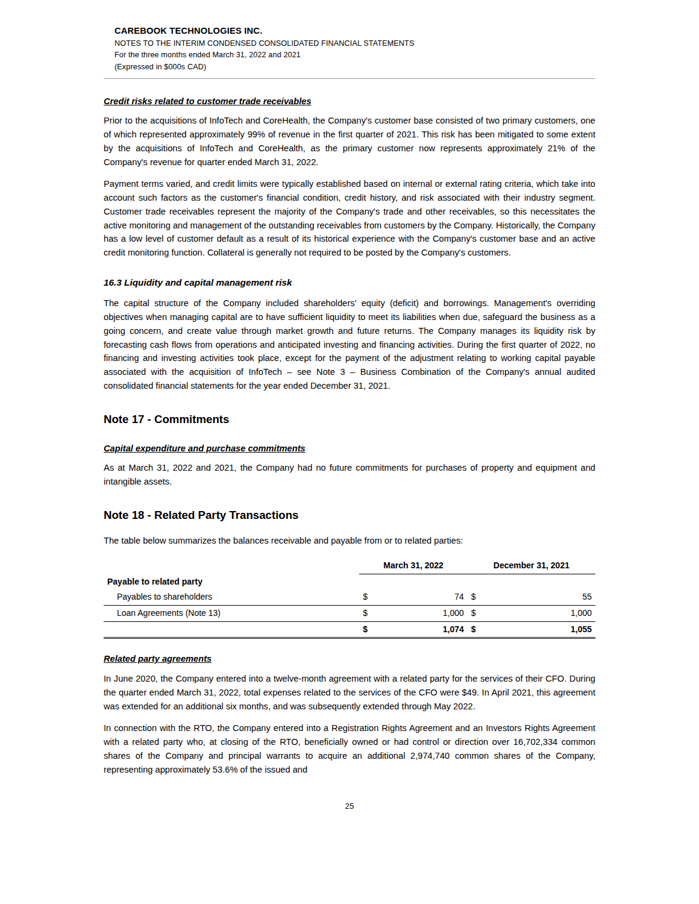CAREBOOK TECHNOLOGIES INC.
NOTES TO THE INTERIM CONDENSED CONSOLIDATED FINANCIAL STATEMENTS
For the three months ended March 31, 2022 and 2021
(Expressed in $000s CAD)
Credit risks related to customer trade receivables
Prior to the acquisitions of InfoTech and CoreHealth, the Company's customer base consisted of two primary customers, one of which represented approximately 99% of revenue in the first quarter of 2021. This risk has been mitigated to some extent by the acquisitions of InfoTech and CoreHealth, as the primary customer now represents approximately 21% of the Company's revenue for quarter ended March 31, 2022.
Payment terms varied, and credit limits were typically established based on internal or external rating criteria, which take into account such factors as the customer's financial condition, credit history, and risk associated with their industry segment. Customer trade receivables represent the majority of the Company's trade and other receivables, so this necessitates the active monitoring and management of the outstanding receivables from customers by the Company. Historically, the Company has a low level of customer default as a result of its historical experience with the Company's customer base and an active credit monitoring function. Collateral is generally not required to be posted by the Company's customers.
16.3 Liquidity and capital management risk
The capital structure of the Company included shareholders' equity (deficit) and borrowings. Management's overriding objectives when managing capital are to have sufficient liquidity to meet its liabilities when due, safeguard the business as a going concern, and create value through market growth and future returns. The Company manages its liquidity risk by forecasting cash flows from operations and anticipated investing and financing activities. During the first quarter of 2022, no financing and investing activities took place, except for the payment of the adjustment relating to working capital payable associated with the acquisition of InfoTech – see Note 3 – Business Combination of the Company's annual audited consolidated financial statements for the year ended December 31, 2021.
Note 17 - Commitments
Capital expenditure and purchase commitments
As at March 31, 2022 and 2021, the Company had no future commitments for purchases of property and equipment and intangible assets.
Note 18 - Related Party Transactions
The table below summarizes the balances receivable and payable from or to related parties:
| | March 31, 2022 | December 31, 2021 |
| --- | --- | --- |
| Payable to related party | | | | |
| Payables to shareholders | $ | 74 | $ | 55 |
| Loan Agreements (Note 13) | $ | 1,000 | $ | 1,000 |
| | $ | 1,074 | $ | 1,055 |
Related party agreements
In June 2020, the Company entered into a twelve-month agreement with a related party for the services of their CFO. During the quarter ended March 31, 2022, total expenses related to the services of the CFO were $49. In April 2021, this agreement was extended for an additional six months, and was subsequently extended through May 2022.
In connection with the RTO, the Company entered into a Registration Rights Agreement and an Investors Rights Agreement with a related party who, at closing of the RTO, beneficially owned or had control or direction over 16,702,334 common shares of the Company and principal warrants to acquire an additional 2,974,740 common shares of the Company, representing approximately 53.6% of the issued and
25